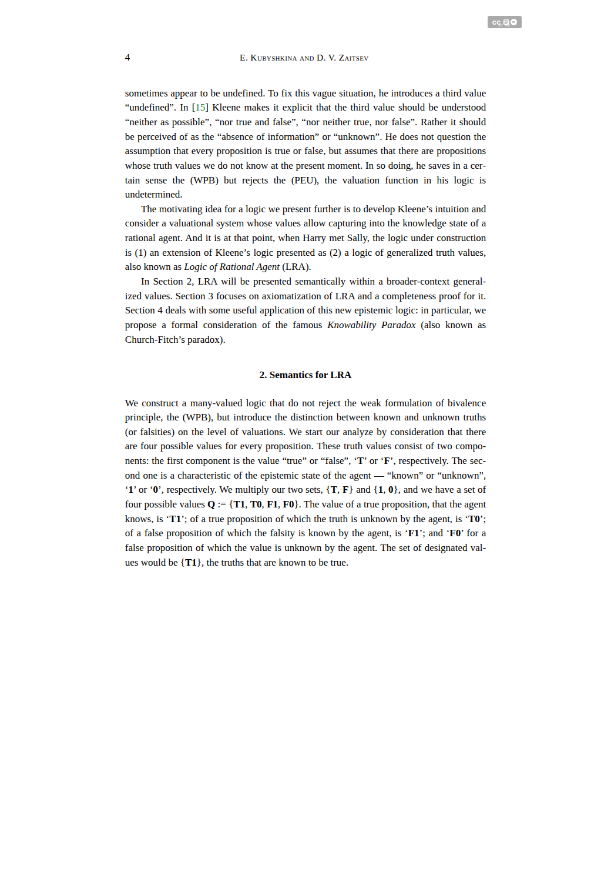cc Ⓓ= BY ND
4 E. Kubyshkina and D. V. Zaitsev
sometimes appear to be undefined. To fix this vague situation, he introduces a third value “undefined”. In [15] Kleene makes it explicit that the third value should be understood “neither as possible”, “nor true and false”, “nor neither true, nor false”. Rather it should be perceived of as the “absence of information” or “unknown”. He does not question the assumption that every proposition is true or false, but assumes that there are propositions whose truth values we do not know at the present moment. In so doing, he saves in a certain sense the (WPB) but rejects the (PEU), the valuation function in his logic is undetermined.
The motivating idea for a logic we present further is to develop Kleene’s intuition and consider a valuational system whose values allow capturing into the knowledge state of a rational agent. And it is at that point, when Harry met Sally, the logic under construction is (1) an extension of Kleene’s logic presented as (2) a logic of generalized truth values, also known as Logic of Rational Agent (LRA).
In Section 2, LRA will be presented semantically within a broader-context generalized values. Section 3 focuses on axiomatization of LRA and a completeness proof for it. Section 4 deals with some useful application of this new epistemic logic: in particular, we propose a formal consideration of the famous Knowability Paradox (also known as Church-Fitch’s paradox).
2. Semantics for LRA
We construct a many-valued logic that do not reject the weak formulation of bivalence principle, the (WPB), but introduce the distinction between known and unknown truths (or falsities) on the level of valuations. We start our analyze by consideration that there are four possible values for every proposition. These truth values consist of two components: the first component is the value “true” or “false”, ‘T’ or ‘F’, respectively. The second one is a characteristic of the epistemic state of the agent — “known” or “unknown”, ‘1’ or ‘0’, respectively. We multiply our two sets, {T, F} and {1, 0}, and we have a set of four possible values Q := {T1, T0, F1, F0}. The value of a true proposition, that the agent knows, is ‘T1’; of a true proposition of which the truth is unknown by the agent, is ‘T0’; of a false proposition of which the falsity is known by the agent, is ‘F1’; and ‘F0’ for a false proposition of which the value is unknown by the agent. The set of designated values would be {T1}, the truths that are known to be true.